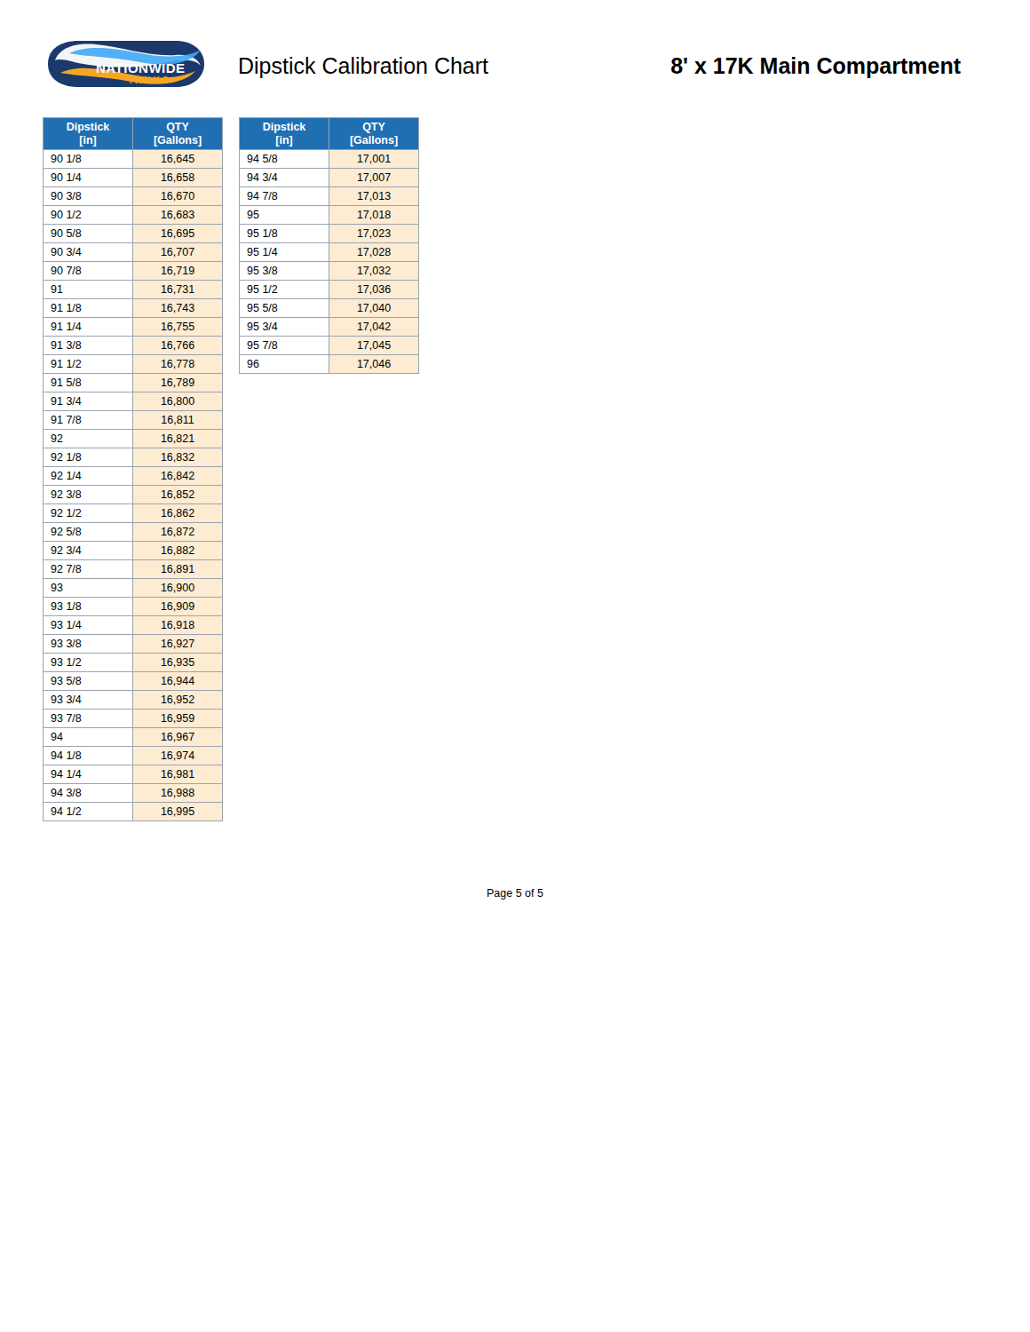NATIONWIDE TANKS
Dipstick Calibration Chart
8' x 17K Main Compartment
| Dipstick [in] | QTY [Gallons] |
| --- | --- |
| 90 1/8 | 16,645 |
| 90 1/4 | 16,658 |
| 90 3/8 | 16,670 |
| 90 1/2 | 16,683 |
| 90 5/8 | 16,695 |
| 90 3/4 | 16,707 |
| 90 7/8 | 16,719 |
| 91 | 16,731 |
| 91 1/8 | 16,743 |
| 91 1/4 | 16,755 |
| 91 3/8 | 16,766 |
| 91 1/2 | 16,778 |
| 91 5/8 | 16,789 |
| 91 3/4 | 16,800 |
| 91 7/8 | 16,811 |
| 92 | 16,821 |
| 92 1/8 | 16,832 |
| 92 1/4 | 16,842 |
| 92 3/8 | 16,852 |
| 92 1/2 | 16,862 |
| 92 5/8 | 16,872 |
| 92 3/4 | 16,882 |
| 92 7/8 | 16,891 |
| 93 | 16,900 |
| 93 1/8 | 16,909 |
| 93 1/4 | 16,918 |
| 93 3/8 | 16,927 |
| 93 1/2 | 16,935 |
| 93 5/8 | 16,944 |
| 93 3/4 | 16,952 |
| 93 7/8 | 16,959 |
| 94 | 16,967 |
| 94 1/8 | 16,974 |
| 94 1/4 | 16,981 |
| 94 3/8 | 16,988 |
| 94 1/2 | 16,995 |
| Dipstick [in] | QTY [Gallons] |
| --- | --- |
| 94 5/8 | 17,001 |
| 94 3/4 | 17,007 |
| 94 7/8 | 17,013 |
| 95 | 17,018 |
| 95 1/8 | 17,023 |
| 95 1/4 | 17,028 |
| 95 3/8 | 17,032 |
| 95 1/2 | 17,036 |
| 95 5/8 | 17,040 |
| 95 3/4 | 17,042 |
| 95 7/8 | 17,045 |
| 96 | 17,046 |
Page 5 of 5